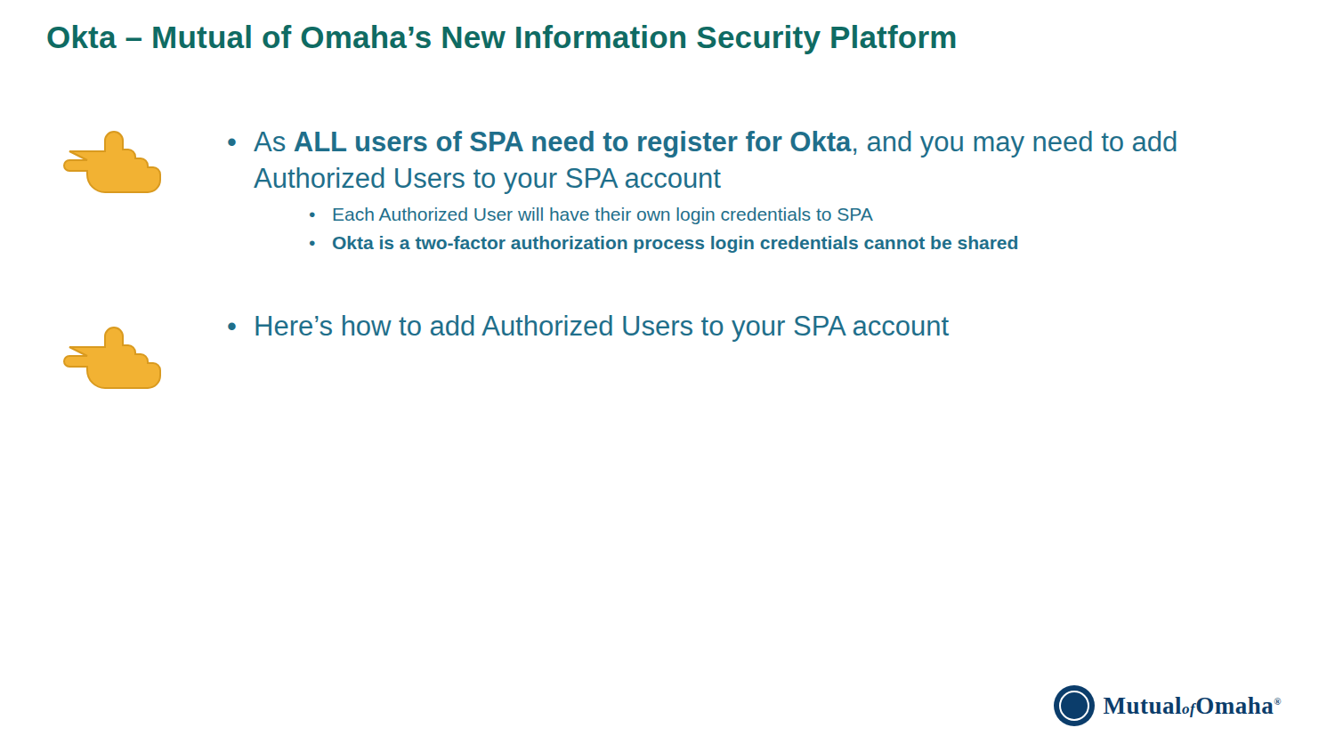Okta – Mutual of Omaha’s New Information Security Platform
As ALL users of SPA need to register for Okta, and you may need to add Authorized Users to your SPA account
Each Authorized User will have their own login credentials to SPA
Okta is a two-factor authorization process login credentials cannot be shared
Here’s how to add Authorized Users to your SPA account
Mutualof Omaha®